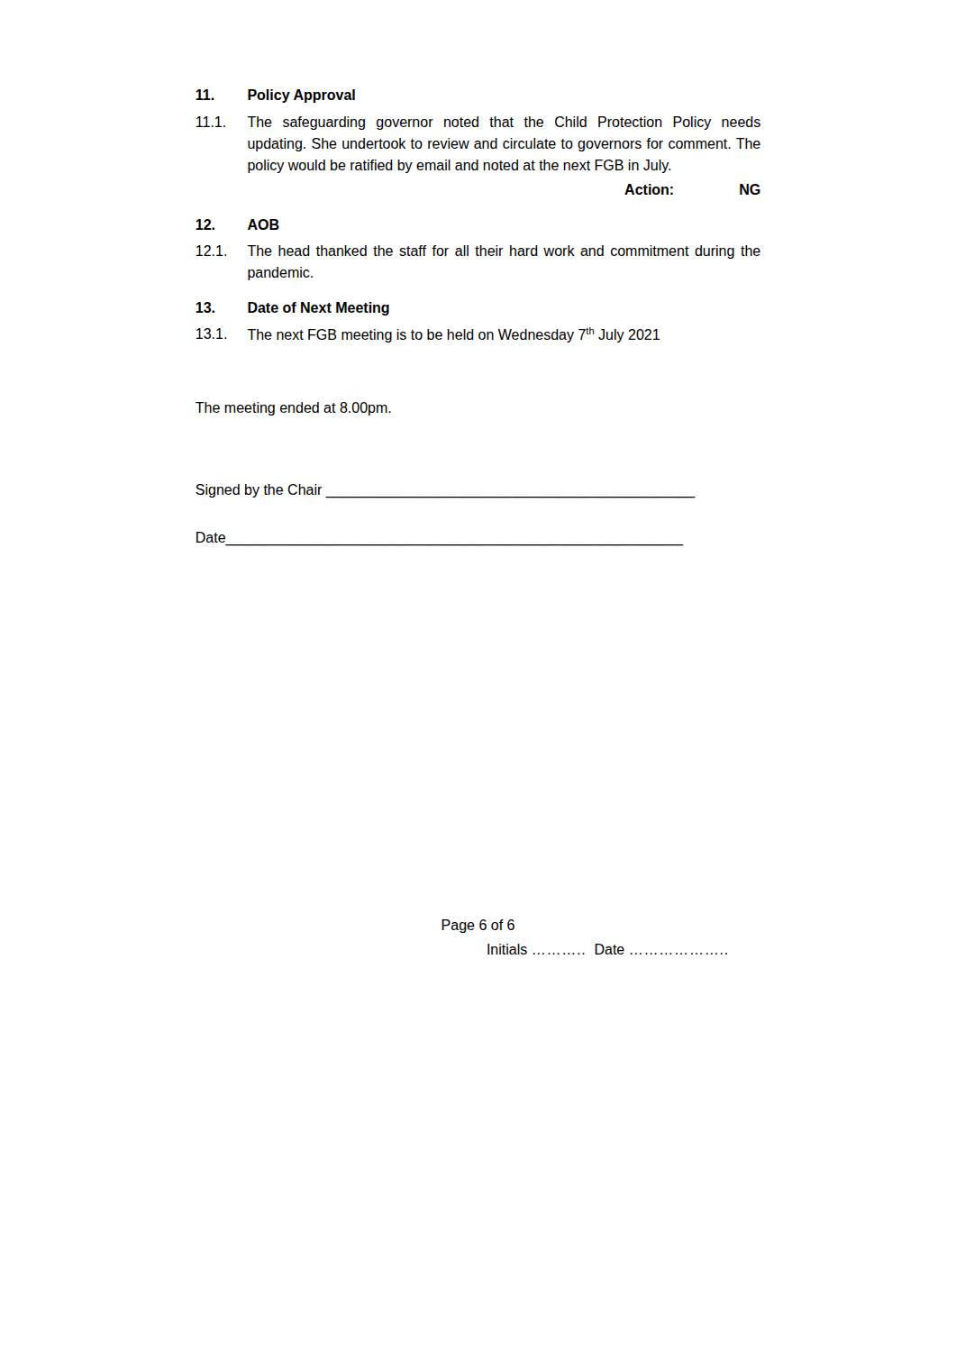11. Policy Approval
11.1.
The safeguarding governor noted that the Child Protection Policy needs updating. She undertook to review and circulate to governors for comment. The policy would be ratified by email and noted at the next FGB in July.
Action: NG
12. AOB
12.1.
The head thanked the staff for all their hard work and commitment during the pandemic.
13. Date of Next Meeting
13.1.
The next FGB meeting is to be held on Wednesday 7th July 2021
The meeting ended at 8.00pm.
Signed by the Chair ______________________________________________
Date_________________________________________________________
Page 6 of 6
Initials ……….. Date ………………..